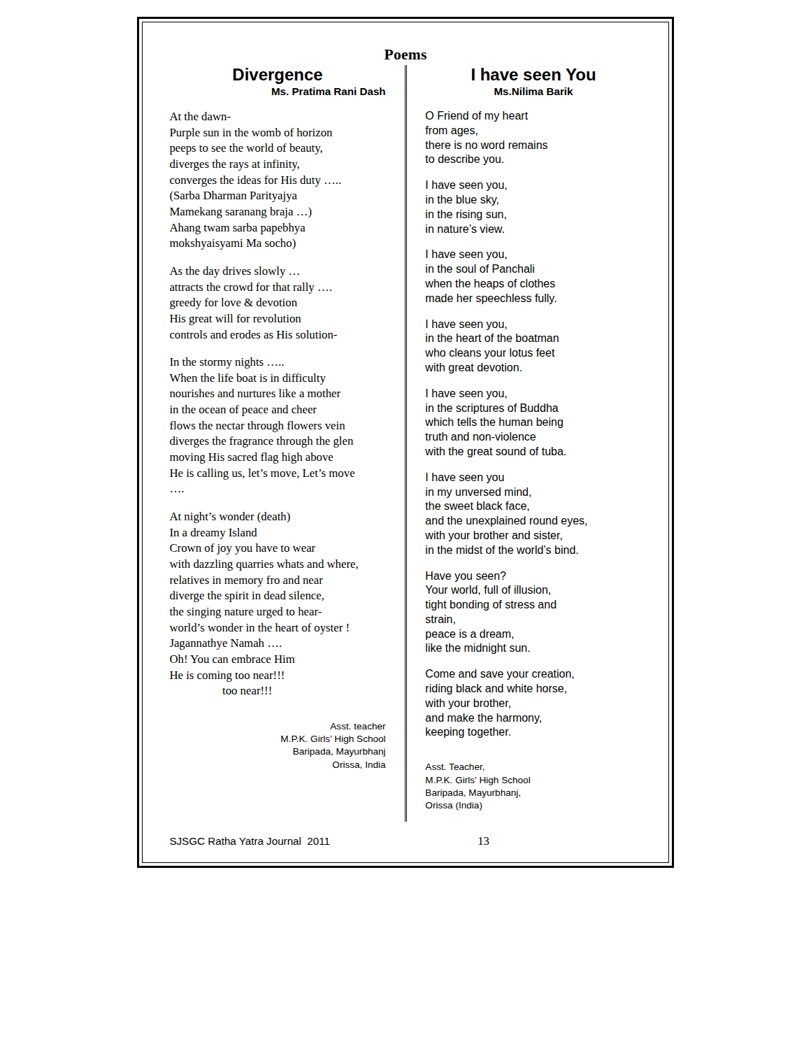Poems
Divergence
Ms. Pratima Rani Dash
At the dawn-
Purple sun in the womb of horizon
peeps to see the world of beauty,
diverges the rays at infinity,
converges the ideas for His duty …..
(Sarba Dharman Parityajya
Mamekang saranang braja …)
Ahang twam sarba papebhya
mokshyaisyami Ma socho)
As the day drives slowly …
attracts the crowd for that rally ….
greedy for love & devotion
His great will for revolution
controls and erodes as His solution-
In the stormy nights …..
When the life boat is in difficulty
nourishes and nurtures like a mother
in the ocean of peace and cheer
flows the nectar through flowers vein
diverges the fragrance through the glen
moving His sacred flag high above
He is calling us, let’s move, Let’s move
….
At night’s wonder (death)
In a dreamy Island
Crown of joy you have to wear
with dazzling quarries whats and where,
relatives in memory fro and near
diverge the spirit in dead silence,
the singing nature urged to hear-
world’s wonder in the heart of oyster !
Jagannathye Namah ….
Oh! You can embrace Him
He is coming too near!!!
too near!!!
Asst. teacher
M.P.K. Girls’ High School
Baripada, Mayurbhanj
Orissa, India
I have seen You
Ms.Nilima Barik
O Friend of my heart
from ages,
there is no word remains
to describe you.
I have seen you,
in the blue sky,
in the rising sun,
in nature’s view.
I have seen you,
in the soul of Panchali
when the heaps of clothes
made her speechless fully.
I have seen you,
in the heart of the boatman
who cleans your lotus feet
with great devotion.
I have seen you,
in the scriptures of Buddha
which tells the human being
truth and non-violence
with the great sound of tuba.
I have seen you
in my unversed mind,
the sweet black face,
and the unexplained round eyes,
with your brother and sister,
in the midst of the world’s bind.
Have you seen?
Your world, full of illusion,
tight bonding of stress and
strain,
peace is a dream,
like the midnight sun.
Come and save your creation,
riding black and white horse,
with your brother,
and make the harmony,
keeping together.
Asst. Teacher,
M.P.K. Girls’ High School
Baripada, Mayurbhanj,
Orissa (India)
SJSGC Ratha Yatra Journal 2011 13